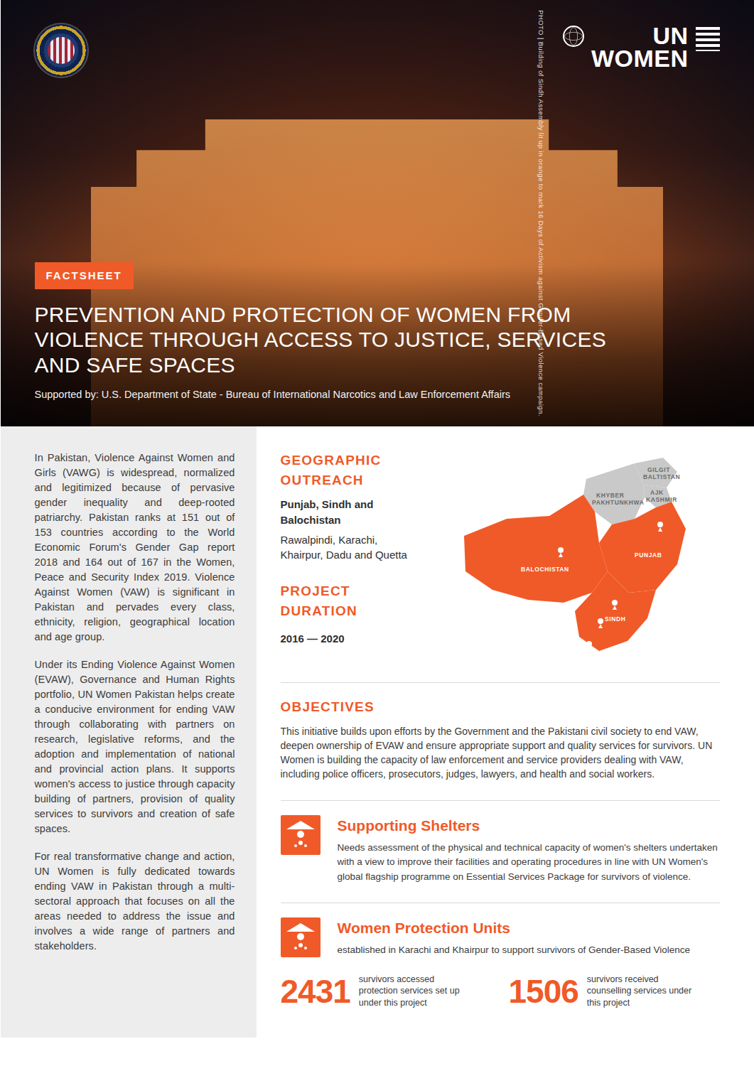UN WOMEN
FACTSHEET
PREVENTION AND PROTECTION OF WOMEN FROM VIOLENCE THROUGH ACCESS TO JUSTICE, SERVICES AND SAFE SPACES
Supported by: U.S. Department of State - Bureau of International Narcotics and Law Enforcement Affairs
PHOTO | Building of Sindh Assembly lit up in orange to mark 16 Days of Activism against Gender-Based Violence campaign.
In Pakistan, Violence Against Women and Girls (VAWG) is widespread, normalized and legitimized because of pervasive gender inequality and deep-rooted patriarchy. Pakistan ranks at 151 out of 153 countries according to the World Economic Forum's Gender Gap report 2018 and 164 out of 167 in the Women, Peace and Security Index 2019. Violence Against Women (VAW) is significant in Pakistan and pervades every class, ethnicity, religion, geographical location and age group.
Under its Ending Violence Against Women (EVAW), Governance and Human Rights portfolio, UN Women Pakistan helps create a conducive environment for ending VAW through collaborating with partners on research, legislative reforms, and the adoption and implementation of national and provincial action plans. It supports women's access to justice through capacity building of partners, provision of quality services to survivors and creation of safe spaces.
For real transformative change and action, UN Women is fully dedicated towards ending VAW in Pakistan through a multi-sectoral approach that focuses on all the areas needed to address the issue and involves a wide range of partners and stakeholders.
Geographic Outreach
Punjab, Sindh and Balochistan
Rawalpindi, Karachi, Khairpur, Dadu and Quetta
Project Duration
2016 — 2020
GILGIT BALTISTAN AJK KASHMIR KHYBER PAKHTUNKHWA PUNJAB BALOCHISTAN SINDH
Objectives
This initiative builds upon efforts by the Government and the Pakistani civil society to end VAW, deepen ownership of EVAW and ensure appropriate support and quality services for survivors. UN Women is building the capacity of law enforcement and service providers dealing with VAW, including police officers, prosecutors, judges, lawyers, and health and social workers.
Supporting Shelters
Needs assessment of the physical and technical capacity of women's shelters undertaken with a view to improve their facilities and operating procedures in line with UN Women's global flagship programme on Essential Services Package for survivors of violence.
Women Protection Units
established in Karachi and Khairpur to support survivors of Gender-Based Violence
2431 survivors accessed protection services set up under this project
1506 survivors received counselling services under this project